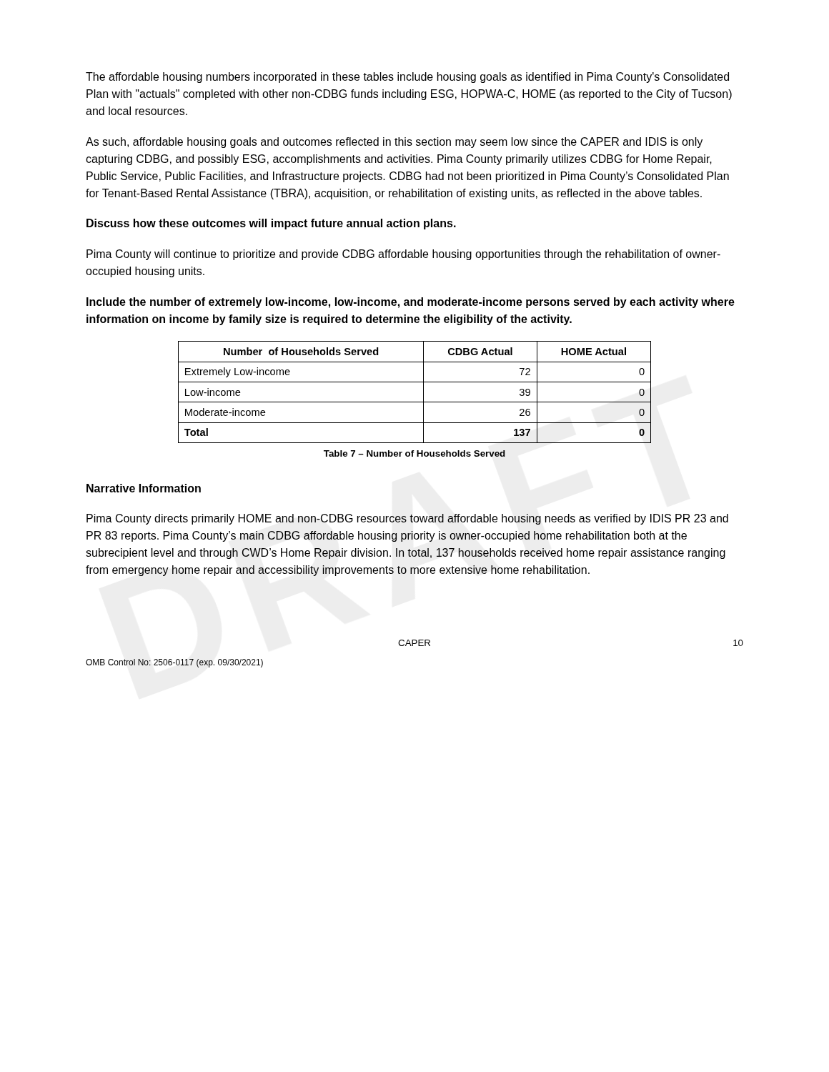DRAFT
The affordable housing numbers incorporated in these tables include housing goals as identified in Pima County's Consolidated Plan with "actuals" completed with other non-CDBG funds including ESG, HOPWA-C, HOME (as reported to the City of Tucson) and local resources.
As such, affordable housing goals and outcomes reflected in this section may seem low since the CAPER and IDIS is only capturing CDBG, and possibly ESG, accomplishments and activities. Pima County primarily utilizes CDBG for Home Repair, Public Service, Public Facilities, and Infrastructure projects. CDBG had not been prioritized in Pima County’s Consolidated Plan for Tenant-Based Rental Assistance (TBRA), acquisition, or rehabilitation of existing units, as reflected in the above tables.
Discuss how these outcomes will impact future annual action plans.
Pima County will continue to prioritize and provide CDBG affordable housing opportunities through the rehabilitation of owner-occupied housing units.
Include the number of extremely low-income, low-income, and moderate-income persons served by each activity where information on income by family size is required to determine the eligibility of the activity.
| Number of Households Served | CDBG Actual | HOME Actual |
| --- | --- | --- |
| Extremely Low-income | 72 | 0 |
| Low-income | 39 | 0 |
| Moderate-income | 26 | 0 |
| Total | 137 | 0 |
Table 7 – Number of Households Served
Narrative Information
Pima County directs primarily HOME and non-CDBG resources toward affordable housing needs as verified by IDIS PR 23 and PR 83 reports. Pima County’s main CDBG affordable housing priority is owner-occupied home rehabilitation both at the subrecipient level and through CWD’s Home Repair division. In total, 137 households received home repair assistance ranging from emergency home repair and accessibility improvements to more extensive home rehabilitation.
CAPER 10
OMB Control No: 2506-0117 (exp. 09/30/2021)